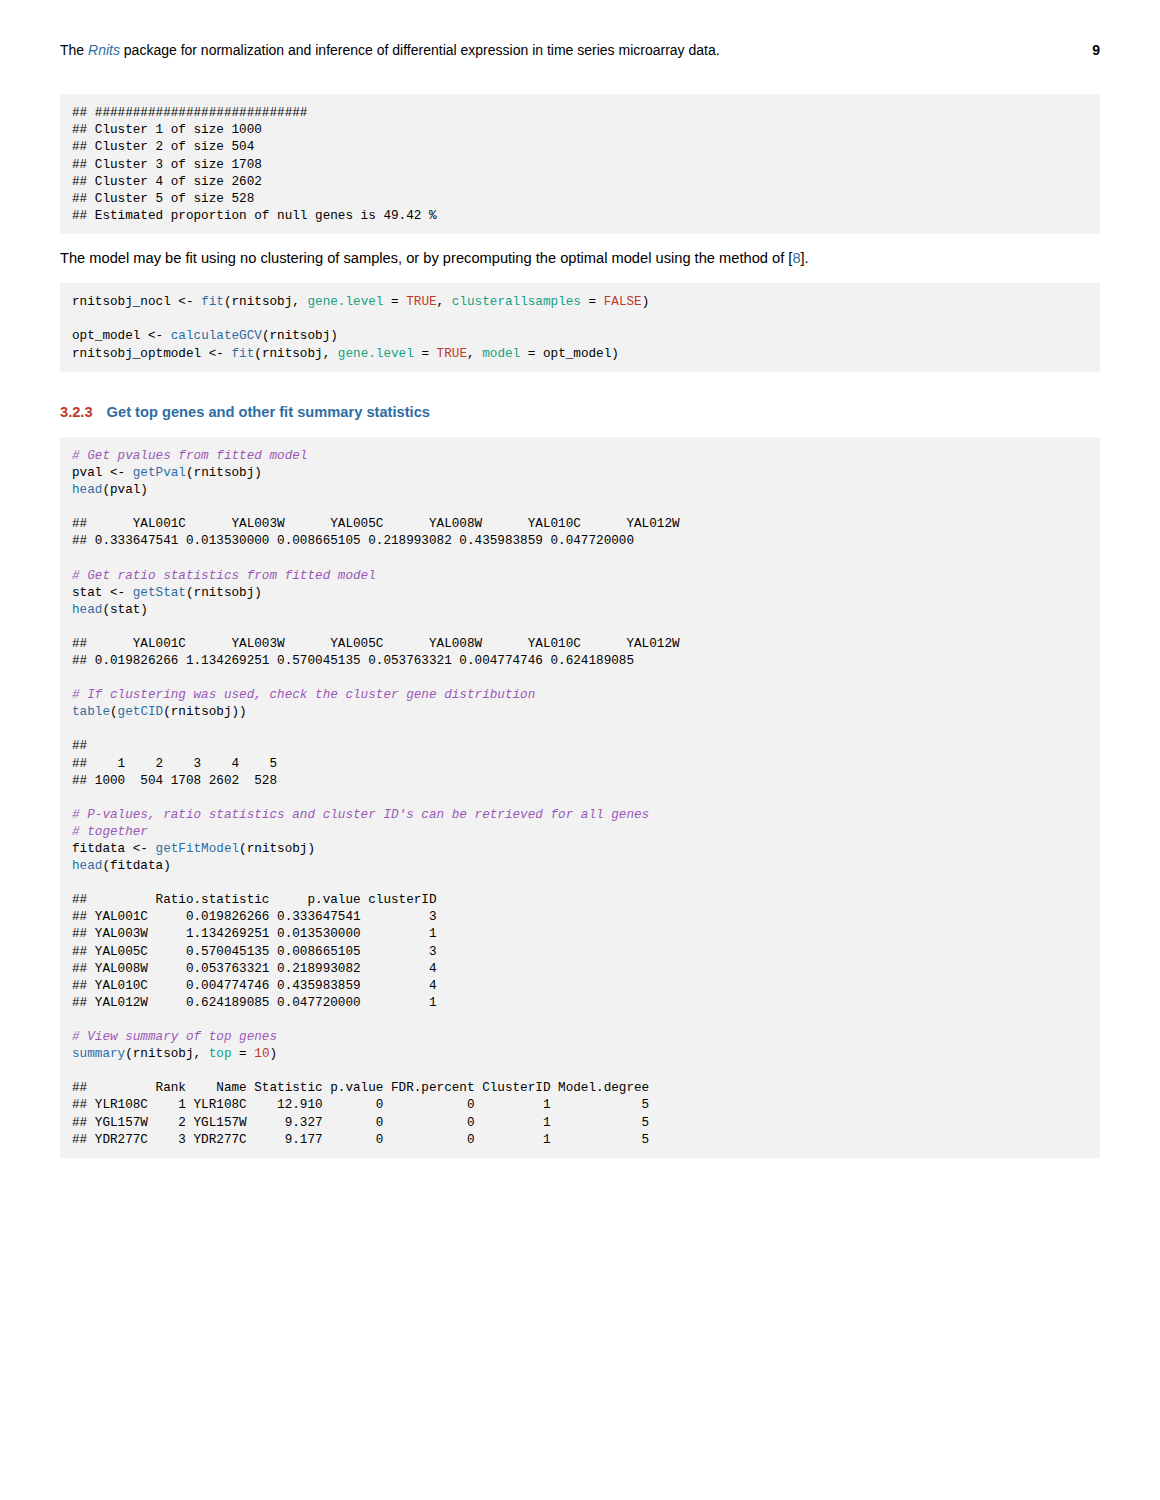The Rnits package for normalization and inference of differential expression in time series microarray data.
9
## ############################
## Cluster 1 of size 1000
## Cluster 2 of size 504
## Cluster 3 of size 1708
## Cluster 4 of size 2602
## Cluster 5 of size 528
## Estimated proportion of null genes is 49.42 %
The model may be fit using no clustering of samples, or by precomputing the optimal model using the method of [8].
rnitsobj_nocl <- fit(rnitsobj, gene.level = TRUE, clusterallsamples = FALSE)

opt_model <- calculateGCV(rnitsobj)
rnitsobj_optmodel <- fit(rnitsobj, gene.level = TRUE, model = opt_model)
3.2.3 Get top genes and other fit summary statistics
# Get pvalues from fitted model
pval <- getPval(rnitsobj)
head(pval)

##      YAL001C      YAL003W      YAL005C      YAL008W      YAL010C      YAL012W
## 0.333647541 0.013530000 0.008665105 0.218993082 0.435983859 0.047720000

# Get ratio statistics from fitted model
stat <- getStat(rnitsobj)
head(stat)

##      YAL001C      YAL003W      YAL005C      YAL008W      YAL010C      YAL012W
## 0.019826266 1.134269251 0.570045135 0.053763321 0.004774746 0.624189085

# If clustering was used, check the cluster gene distribution
table(getCID(rnitsobj))

##
##    1    2    3    4    5
## 1000  504 1708 2602  528

# P-values, ratio statistics and cluster ID's can be retrieved for all genes
# together
fitdata <- getFitModel(rnitsobj)
head(fitdata)

##         Ratio.statistic     p.value clusterID
## YAL001C     0.019826266 0.333647541         3
## YAL003W     1.134269251 0.013530000         1
## YAL005C     0.570045135 0.008665105         3
## YAL008W     0.053763321 0.218993082         4
## YAL010C     0.004774746 0.435983859         4
## YAL012W     0.624189085 0.047720000         1

# View summary of top genes
summary(rnitsobj, top = 10)

##         Rank    Name Statistic p.value FDR.percent ClusterID Model.degree
## YLR108C    1 YLR108C    12.910       0           0         1            5
## YGL157W    2 YGL157W     9.327       0           0         1            5
## YDR277C    3 YDR277C     9.177       0           0         1            5